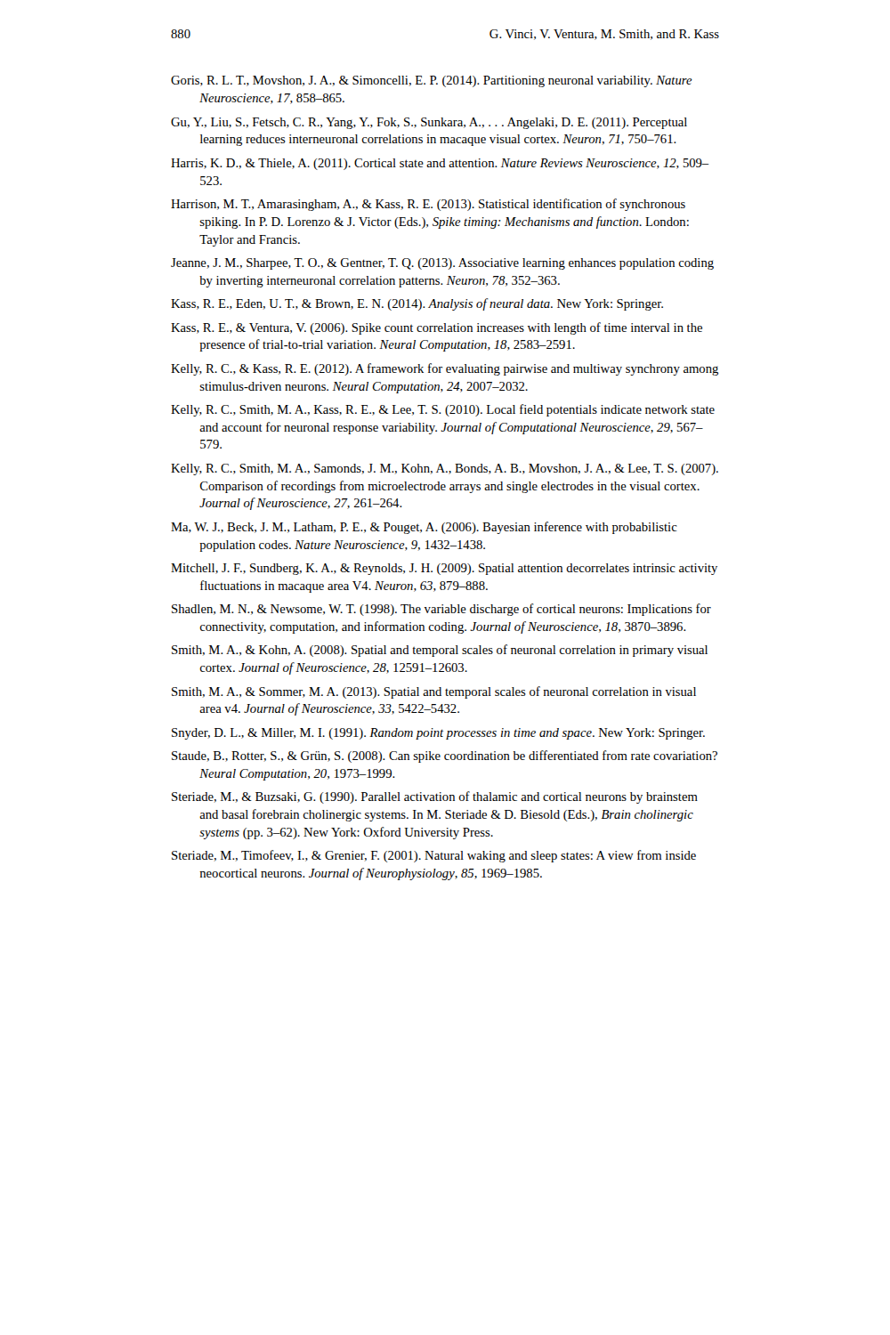880 G. Vinci, V. Ventura, M. Smith, and R. Kass
Goris, R. L. T., Movshon, J. A., & Simoncelli, E. P. (2014). Partitioning neuronal variability. Nature Neuroscience, 17, 858–865.
Gu, Y., Liu, S., Fetsch, C. R., Yang, Y., Fok, S., Sunkara, A., . . . Angelaki, D. E. (2011). Perceptual learning reduces interneuronal correlations in macaque visual cortex. Neuron, 71, 750–761.
Harris, K. D., & Thiele, A. (2011). Cortical state and attention. Nature Reviews Neuroscience, 12, 509–523.
Harrison, M. T., Amarasingham, A., & Kass, R. E. (2013). Statistical identification of synchronous spiking. In P. D. Lorenzo & J. Victor (Eds.), Spike timing: Mechanisms and function. London: Taylor and Francis.
Jeanne, J. M., Sharpee, T. O., & Gentner, T. Q. (2013). Associative learning enhances population coding by inverting interneuronal correlation patterns. Neuron, 78, 352–363.
Kass, R. E., Eden, U. T., & Brown, E. N. (2014). Analysis of neural data. New York: Springer.
Kass, R. E., & Ventura, V. (2006). Spike count correlation increases with length of time interval in the presence of trial-to-trial variation. Neural Computation, 18, 2583–2591.
Kelly, R. C., & Kass, R. E. (2012). A framework for evaluating pairwise and multiway synchrony among stimulus-driven neurons. Neural Computation, 24, 2007–2032.
Kelly, R. C., Smith, M. A., Kass, R. E., & Lee, T. S. (2010). Local field potentials indicate network state and account for neuronal response variability. Journal of Computational Neuroscience, 29, 567–579.
Kelly, R. C., Smith, M. A., Samonds, J. M., Kohn, A., Bonds, A. B., Movshon, J. A., & Lee, T. S. (2007). Comparison of recordings from microelectrode arrays and single electrodes in the visual cortex. Journal of Neuroscience, 27, 261–264.
Ma, W. J., Beck, J. M., Latham, P. E., & Pouget, A. (2006). Bayesian inference with probabilistic population codes. Nature Neuroscience, 9, 1432–1438.
Mitchell, J. F., Sundberg, K. A., & Reynolds, J. H. (2009). Spatial attention decorrelates intrinsic activity fluctuations in macaque area V4. Neuron, 63, 879–888.
Shadlen, M. N., & Newsome, W. T. (1998). The variable discharge of cortical neurons: Implications for connectivity, computation, and information coding. Journal of Neuroscience, 18, 3870–3896.
Smith, M. A., & Kohn, A. (2008). Spatial and temporal scales of neuronal correlation in primary visual cortex. Journal of Neuroscience, 28, 12591–12603.
Smith, M. A., & Sommer, M. A. (2013). Spatial and temporal scales of neuronal correlation in visual area v4. Journal of Neuroscience, 33, 5422–5432.
Snyder, D. L., & Miller, M. I. (1991). Random point processes in time and space. New York: Springer.
Staude, B., Rotter, S., & Grün, S. (2008). Can spike coordination be differentiated from rate covariation? Neural Computation, 20, 1973–1999.
Steriade, M., & Buzsaki, G. (1990). Parallel activation of thalamic and cortical neurons by brainstem and basal forebrain cholinergic systems. In M. Steriade & D. Biesold (Eds.), Brain cholinergic systems (pp. 3–62). New York: Oxford University Press.
Steriade, M., Timofeev, I., & Grenier, F. (2001). Natural waking and sleep states: A view from inside neocortical neurons. Journal of Neurophysiology, 85, 1969–1985.